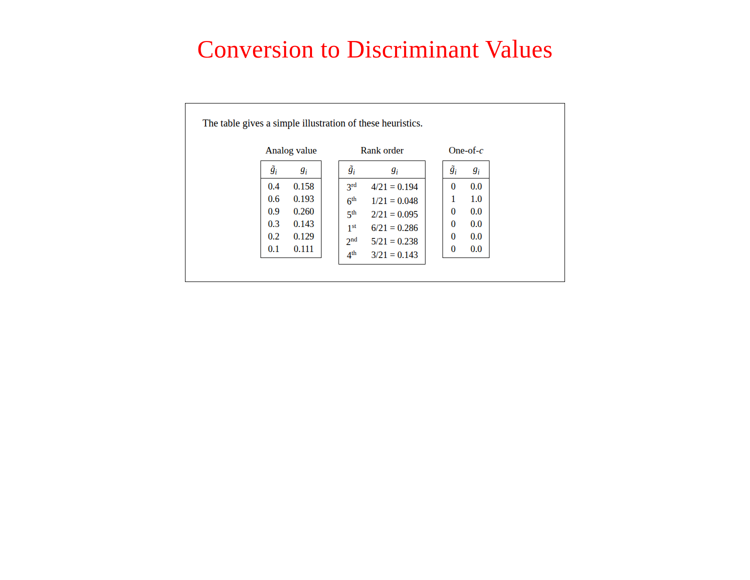Conversion to Discriminant Values
The table gives a simple illustration of these heuristics.
Analog value
| g̃ i | g i |
| --- | --- |
| 0.4 | 0.158 |
| 0.6 | 0.193 |
| 0.9 | 0.260 |
| 0.3 | 0.143 |
| 0.2 | 0.129 |
| 0.1 | 0.111 |
Rank order
| g̃ i | g i |
| --- | --- |
| 3 rd | 4/21 = 0.194 |
| 6 th | 1/21 = 0.048 |
| 5 th | 2/21 = 0.095 |
| 1 st | 6/21 = 0.286 |
| 2 nd | 5/21 = 0.238 |
| 4 th | 3/21 = 0.143 |
One-of-c
| g̃ i | g i |
| --- | --- |
| 0 | 0.0 |
| 1 | 1.0 |
| 0 | 0.0 |
| 0 | 0.0 |
| 0 | 0.0 |
| 0 | 0.0 |